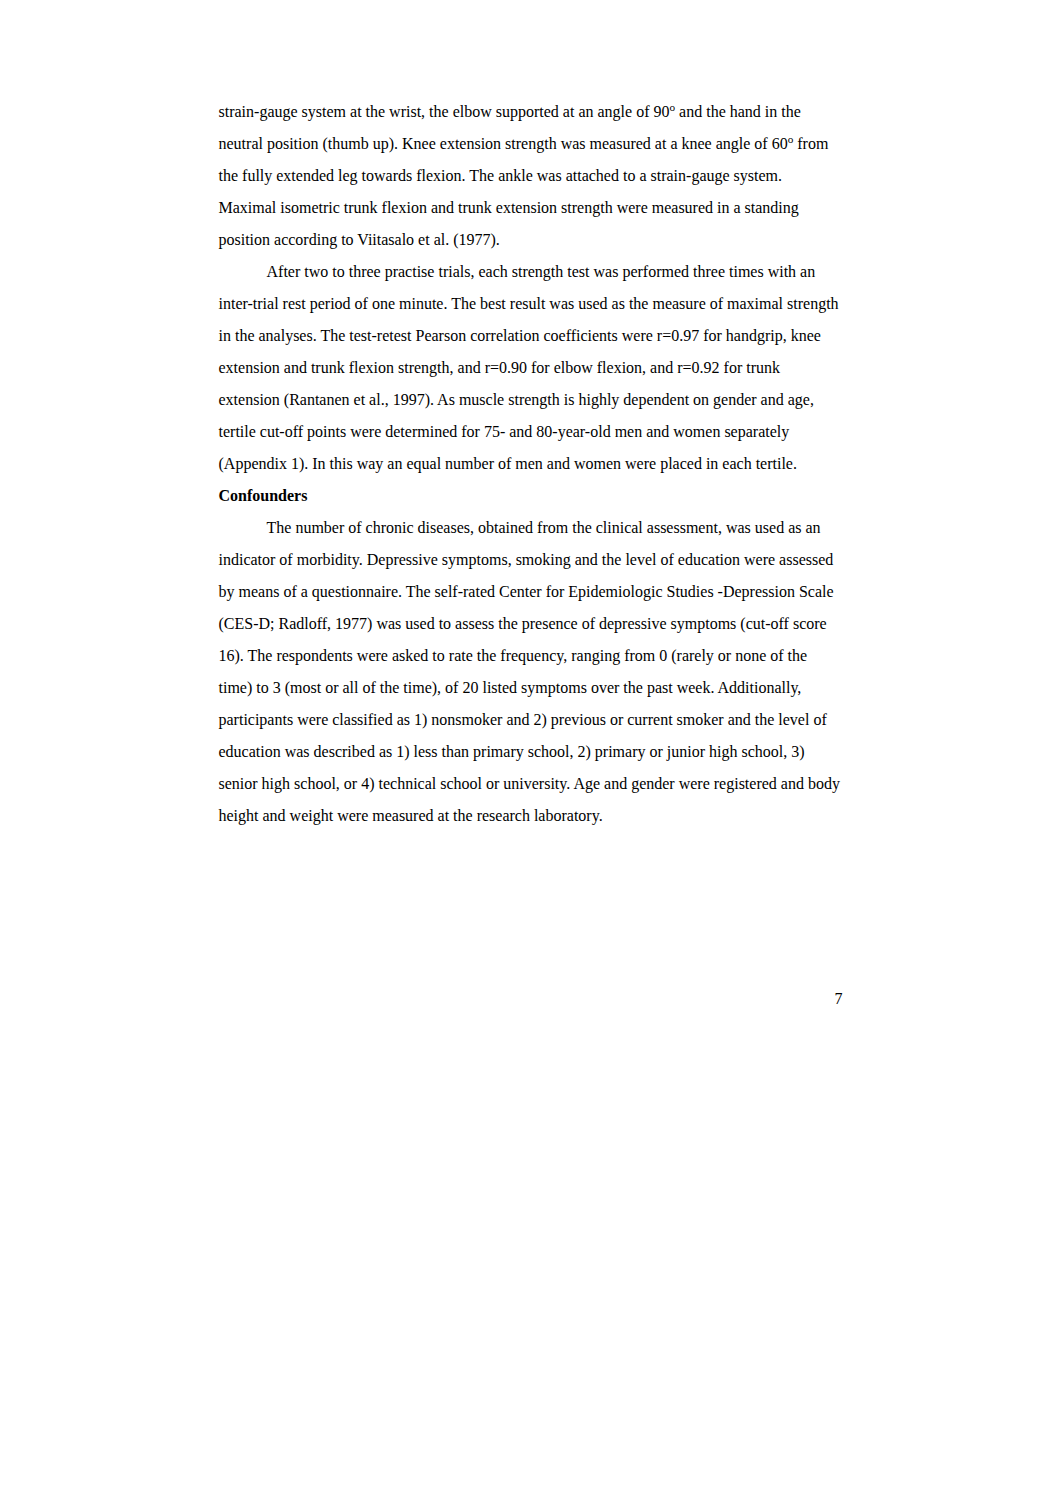strain-gauge system at the wrist, the elbow supported at an angle of 90o and the hand in the neutral position (thumb up). Knee extension strength was measured at a knee angle of 60o from the fully extended leg towards flexion. The ankle was attached to a strain-gauge system. Maximal isometric trunk flexion and trunk extension strength were measured in a standing position according to Viitasalo et al. (1977).
After two to three practise trials, each strength test was performed three times with an inter-trial rest period of one minute. The best result was used as the measure of maximal strength in the analyses. The test-retest Pearson correlation coefficients were r=0.97 for handgrip, knee extension and trunk flexion strength, and r=0.90 for elbow flexion, and r=0.92 for trunk extension (Rantanen et al., 1997). As muscle strength is highly dependent on gender and age, tertile cut-off points were determined for 75- and 80-year-old men and women separately (Appendix 1). In this way an equal number of men and women were placed in each tertile.
Confounders
The number of chronic diseases, obtained from the clinical assessment, was used as an indicator of morbidity. Depressive symptoms, smoking and the level of education were assessed by means of a questionnaire. The self-rated Center for Epidemiologic Studies -Depression Scale (CES-D; Radloff, 1977) was used to assess the presence of depressive symptoms (cut-off score 16). The respondents were asked to rate the frequency, ranging from 0 (rarely or none of the time) to 3 (most or all of the time), of 20 listed symptoms over the past week. Additionally, participants were classified as 1) nonsmoker and 2) previous or current smoker and the level of education was described as 1) less than primary school, 2) primary or junior high school, 3) senior high school, or 4) technical school or university. Age and gender were registered and body height and weight were measured at the research laboratory.
7